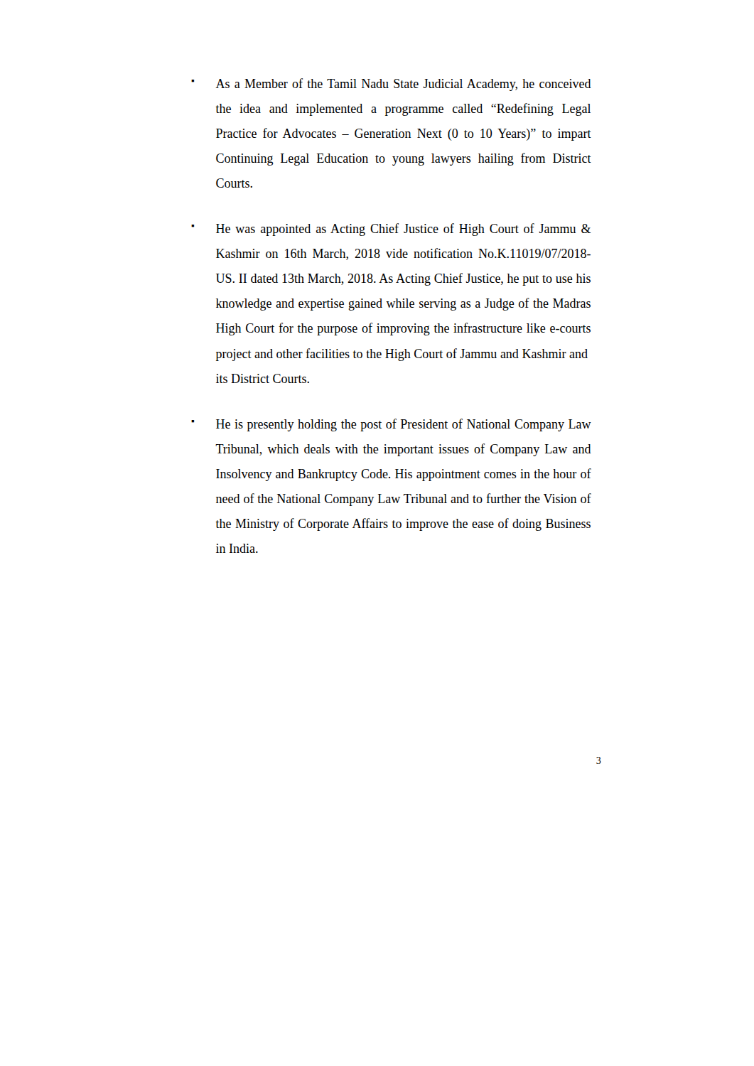As a Member of the Tamil Nadu State Judicial Academy, he conceived the idea and implemented a programme called “Redefining Legal Practice for Advocates – Generation Next (0 to 10 Years)” to impart Continuing Legal Education to young lawyers hailing from District Courts.
He was appointed as Acting Chief Justice of High Court of Jammu & Kashmir on 16th March, 2018 vide notification No.K.11019/07/2018-US. II dated 13th March, 2018. As Acting Chief Justice, he put to use his knowledge and expertise gained while serving as a Judge of the Madras High Court for the purpose of improving the infrastructure like e-courts project and other facilities to the High Court of Jammu and Kashmir and its District Courts.
He is presently holding the post of President of National Company Law Tribunal, which deals with the important issues of Company Law and Insolvency and Bankruptcy Code. His appointment comes in the hour of need of the National Company Law Tribunal and to further the Vision of the Ministry of Corporate Affairs to improve the ease of doing Business in India.
3